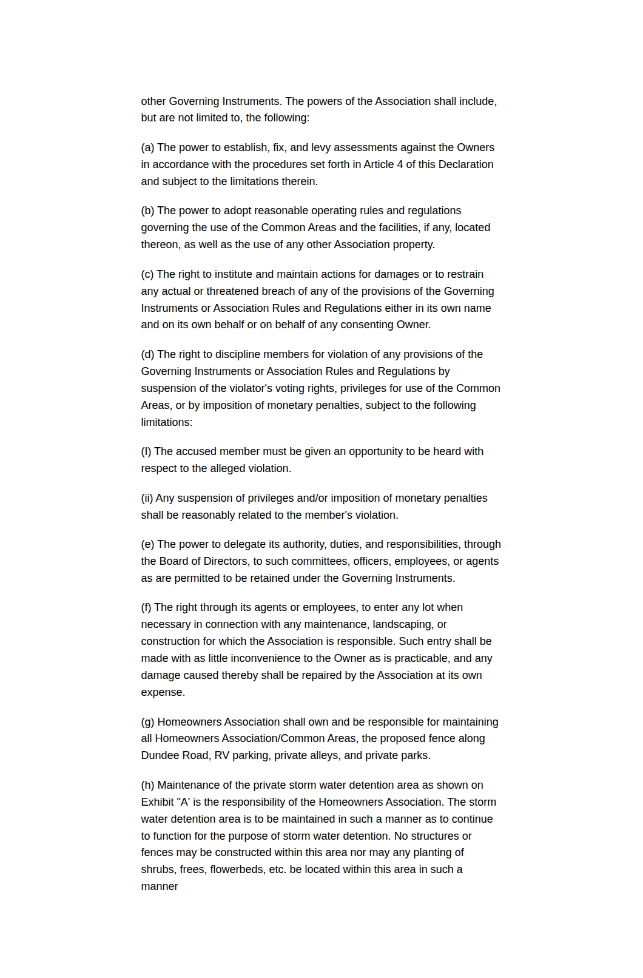other Governing Instruments. The powers of the Association shall include, but are not limited to, the following:
(a) The power to establish, fix, and levy assessments against the Owners in accordance with the procedures set forth in Article 4 of this Declaration and subject to the limitations therein.
(b) The power to adopt reasonable operating rules and regulations governing the use of the Common Areas and the facilities, if any, located thereon, as well as the use of any other Association property.
(c) The right to institute and maintain actions for damages or to restrain any actual or threatened breach of any of the provisions of the Governing Instruments or Association Rules and Regulations either in its own name and on its own behalf or on behalf of any consenting Owner.
(d) The right to discipline members for violation of any provisions of the Governing Instruments or Association Rules and Regulations by suspension of the violator's voting rights, privileges for use of the Common Areas, or by imposition of monetary penalties, subject to the following limitations:
(I) The accused member must be given an opportunity to be heard with respect to the alleged violation.
(ii) Any suspension of privileges and/or imposition of monetary penalties shall be reasonably related to the member's violation.
(e) The power to delegate its authority, duties, and responsibilities, through the Board of Directors, to such committees, officers, employees, or agents as are permitted to be retained under the Governing Instruments.
(f) The right through its agents or employees, to enter any lot when necessary in connection with any maintenance, landscaping, or construction for which the Association is responsible. Such entry shall be made with as little inconvenience to the Owner as is practicable, and any damage caused thereby shall be repaired by the Association at its own expense.
(g) Homeowners Association shall own and be responsible for maintaining all Homeowners Association/Common Areas, the proposed fence along Dundee Road, RV parking, private alleys, and private parks.
(h) Maintenance of the private storm water detention area as shown on Exhibit "A' is the responsibility of the Homeowners Association. The storm water detention area is to be maintained in such a manner as to continue to function for the purpose of storm water detention. No structures or fences may be constructed within this area nor may any planting of shrubs, frees, flowerbeds, etc. be located within this area in such a manner